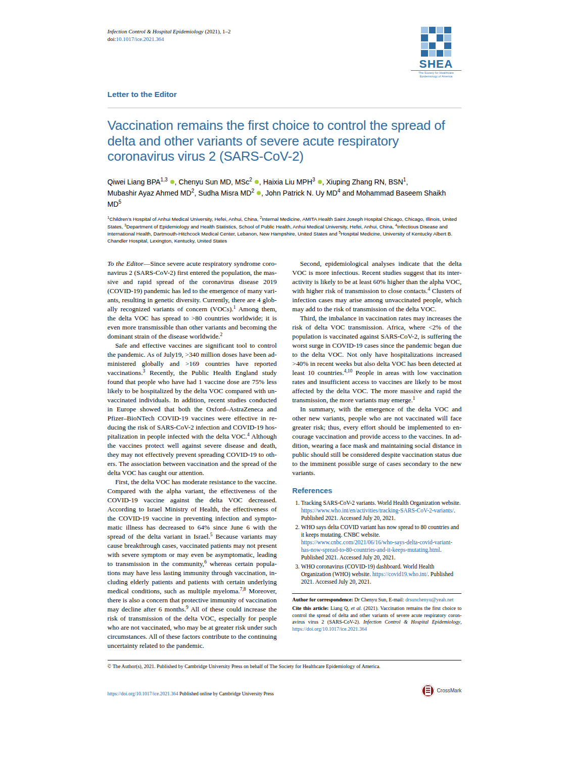Infection Control & Hospital Epidemiology (2021), 1–2
doi:10.1017/ice.2021.364
SHEA
The Society for Healthcare
Epidemiology of America
Letter to the Editor
Vaccination remains the first choice to control the spread of delta and other variants of severe acute respiratory coronavirus virus 2 (SARS-CoV-2)
Qiwei Liang BPA1,3 , Chenyu Sun MD, MSc2 , Haixia Liu MPH3 , Xiuping Zhang RN, BSN1,
Mubashir Ayaz Ahmed MD2, Sudha Misra MD2 , John Patrick N. Uy MD4 and Mohammad Baseem Shaikh MD5
1Children’s Hospital of Anhui Medical University, Hefei, Anhui, China, 2Internal Medicine, AMITA Health Saint Joseph Hospital Chicago, Chicago, Illinois, United States, 3Department of Epidemiology and Health Statistics, School of Public Health, Anhui Medical University, Hefei, Anhui, China, 4Infectious Disease and International Health, Dartmouth-Hitchcock Medical Center, Lebanon, New Hampshire, United States and 5Hospital Medicine, University of Kentucky Albert B. Chandler Hospital, Lexington, Kentucky, United States
To the Editor—Since severe acute respiratory syndrome coronavirus 2 (SARS-CoV-2) first entered the population, the massive and rapid spread of the coronavirus disease 2019 (COVID-19) pandemic has led to the emergence of many variants, resulting in genetic diversity. Currently, there are 4 globally recognized variants of concern (VOCs).1 Among them, the delta VOC has spread to >80 countries worldwide; it is even more transmissible than other variants and becoming the dominant strain of the disease worldwide.2
Safe and effective vaccines are significant tool to control the pandemic. As of July19, >340 million doses have been administered globally and >169 countries have reported vaccinations.3 Recently, the Public Health England study found that people who have had 1 vaccine dose are 75% less likely to be hospitalized by the delta VOC compared with unvaccinated individuals. In addition, recent studies conducted in Europe showed that both the Oxford–AstraZeneca and Pfizer–BioNTech COVID-19 vaccines were effective in reducing the risk of SARS-CoV-2 infection and COVID-19 hospitalization in people infected with the delta VOC.4 Although the vaccines protect well against severe disease and death, they may not effectively prevent spreading COVID-19 to others. The association between vaccination and the spread of the delta VOC has caught our attention.
First, the delta VOC has moderate resistance to the vaccine. Compared with the alpha variant, the effectiveness of the COVID-19 vaccine against the delta VOC decreased. According to Israel Ministry of Health, the effectiveness of the COVID-19 vaccine in preventing infection and symptomatic illness has decreased to 64% since June 6 with the spread of the delta variant in Israel.5 Because variants may cause breakthrough cases, vaccinated patients may not present with severe symptom or may even be asymptomatic, leading to transmission in the community,6 whereas certain populations may have less lasting immunity through vaccination, including elderly patients and patients with certain underlying medical conditions, such as multiple myeloma.7,8 Moreover, there is also a concern that protective immunity of vaccination may decline after 6 months.9 All of these could increase the risk of transmission of the delta VOC, especially for people who are not vaccinated, who may be at greater risk under such circumstances. All of these factors contribute to the continuing uncertainty related to the pandemic.
Second, epidemiological analyses indicate that the delta VOC is more infectious. Recent studies suggest that its interactivity is likely to be at least 60% higher than the alpha VOC, with higher risk of transmission to close contacts.4 Clusters of infection cases may arise among unvaccinated people, which may add to the risk of transmission of the delta VOC.
Third, the imbalance in vaccination rates may increases the risk of delta VOC transmission. Africa, where <2% of the population is vaccinated against SARS-CoV-2, is suffering the worst surge in COVID-19 cases since the pandemic began due to the delta VOC. Not only have hospitalizations increased >40% in recent weeks but also delta VOC has been detected at least 10 countries.4,10 People in areas with low vaccination rates and insufficient access to vaccines are likely to be most affected by the delta VOC. The more massive and rapid the transmission, the more variants may emerge.1
In summary, with the emergence of the delta VOC and other new variants, people who are not vaccinated will face greater risk; thus, every effort should be implemented to encourage vaccination and provide access to the vaccines. In addition, wearing a face mask and maintaining social distance in public should still be considered despite vaccination status due to the imminent possible surge of cases secondary to the new variants.
References
Tracking SARS-CoV-2 variants. World Health Organization website. https://www.who.int/en/activities/tracking-SARS-CoV-2-variants/. Published 2021. Accessed July 20, 2021.
WHO says delta COVID variant has now spread to 80 countries and it keeps mutating. CNBC website. https://www.cnbc.com/2021/06/16/who-says-delta-covid-variant-has-now-spread-to-80-countries-and-it-keeps-mutating.html. Published 2021. Accessed July 20, 2021.
WHO coronavirus (COVID-19) dashboard. World Health Organization (WHO) website. https://covid19.who.int/. Published 2021. Accessed July 20, 2021.
Author for correspondence: Dr Chenyu Sun, E-mail: drsunchenyu@yeah.net
Cite this article: Liang Q, et al. (2021). Vaccination remains the first choice to control the spread of delta and other variants of severe acute respiratory coronavirus virus 2 (SARS-CoV-2). Infection Control & Hospital Epidemiology, https://doi.org/10.1017/ice.2021.364
© The Author(s), 2021. Published by Cambridge University Press on behalf of The Society for Healthcare Epidemiology of America.
https://doi.org/10.1017/ice.2021.364 Published online by Cambridge University Press
CrossMark